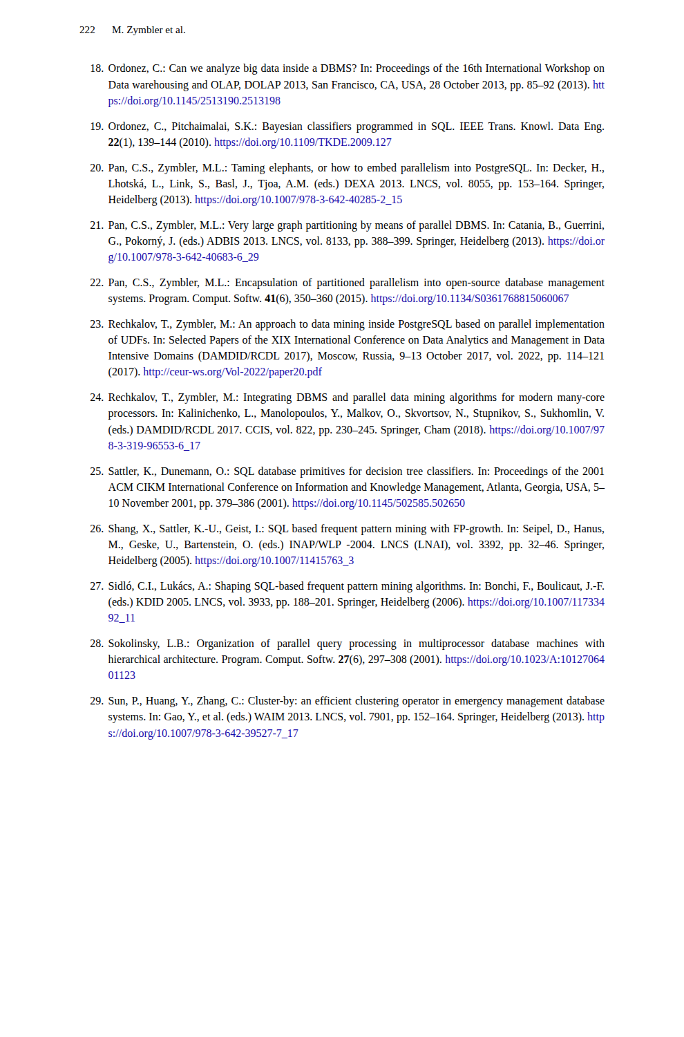222 M. Zymbler et al.
18. Ordonez, C.: Can we analyze big data inside a DBMS? In: Proceedings of the 16th International Workshop on Data warehousing and OLAP, DOLAP 2013, San Francisco, CA, USA, 28 October 2013, pp. 85–92 (2013). https://doi.org/10.1145/2513190.2513198
19. Ordonez, C., Pitchaimalai, S.K.: Bayesian classifiers programmed in SQL. IEEE Trans. Knowl. Data Eng. 22(1), 139–144 (2010). https://doi.org/10.1109/TKDE.2009.127
20. Pan, C.S., Zymbler, M.L.: Taming elephants, or how to embed parallelism into PostgreSQL. In: Decker, H., Lhotská, L., Link, S., Basl, J., Tjoa, A.M. (eds.) DEXA 2013. LNCS, vol. 8055, pp. 153–164. Springer, Heidelberg (2013). https://doi.org/10.1007/978-3-642-40285-2_15
21. Pan, C.S., Zymbler, M.L.: Very large graph partitioning by means of parallel DBMS. In: Catania, B., Guerrini, G., Pokorný, J. (eds.) ADBIS 2013. LNCS, vol. 8133, pp. 388–399. Springer, Heidelberg (2013). https://doi.org/10.1007/978-3-642-40683-6_29
22. Pan, C.S., Zymbler, M.L.: Encapsulation of partitioned parallelism into open-source database management systems. Program. Comput. Softw. 41(6), 350–360 (2015). https://doi.org/10.1134/S0361768815060067
23. Rechkalov, T., Zymbler, M.: An approach to data mining inside PostgreSQL based on parallel implementation of UDFs. In: Selected Papers of the XIX International Conference on Data Analytics and Management in Data Intensive Domains (DAMDID/RCDL 2017), Moscow, Russia, 9–13 October 2017, vol. 2022, pp. 114–121 (2017). http://ceur-ws.org/Vol-2022/paper20.pdf
24. Rechkalov, T., Zymbler, M.: Integrating DBMS and parallel data mining algorithms for modern many-core processors. In: Kalinichenko, L., Manolopoulos, Y., Malkov, O., Skvortsov, N., Stupnikov, S., Sukhomlin, V. (eds.) DAMDID/RCDL 2017. CCIS, vol. 822, pp. 230–245. Springer, Cham (2018). https://doi.org/10.1007/978-3-319-96553-6_17
25. Sattler, K., Dunemann, O.: SQL database primitives for decision tree classifiers. In: Proceedings of the 2001 ACM CIKM International Conference on Information and Knowledge Management, Atlanta, Georgia, USA, 5–10 November 2001, pp. 379–386 (2001). https://doi.org/10.1145/502585.502650
26. Shang, X., Sattler, K.-U., Geist, I.: SQL based frequent pattern mining with FP-growth. In: Seipel, D., Hanus, M., Geske, U., Bartenstein, O. (eds.) INAP/WLP -2004. LNCS (LNAI), vol. 3392, pp. 32–46. Springer, Heidelberg (2005). https://doi.org/10.1007/11415763_3
27. Sidló, C.I., Lukács, A.: Shaping SQL-based frequent pattern mining algorithms. In: Bonchi, F., Boulicaut, J.-F. (eds.) KDID 2005. LNCS, vol. 3933, pp. 188–201. Springer, Heidelberg (2006). https://doi.org/10.1007/11733492_11
28. Sokolinsky, L.B.: Organization of parallel query processing in multiprocessor database machines with hierarchical architecture. Program. Comput. Softw. 27(6), 297–308 (2001). https://doi.org/10.1023/A:1012706401123
29. Sun, P., Huang, Y., Zhang, C.: Cluster-by: an efficient clustering operator in emergency management database systems. In: Gao, Y., et al. (eds.) WAIM 2013. LNCS, vol. 7901, pp. 152–164. Springer, Heidelberg (2013). https://doi.org/10.1007/978-3-642-39527-7_17